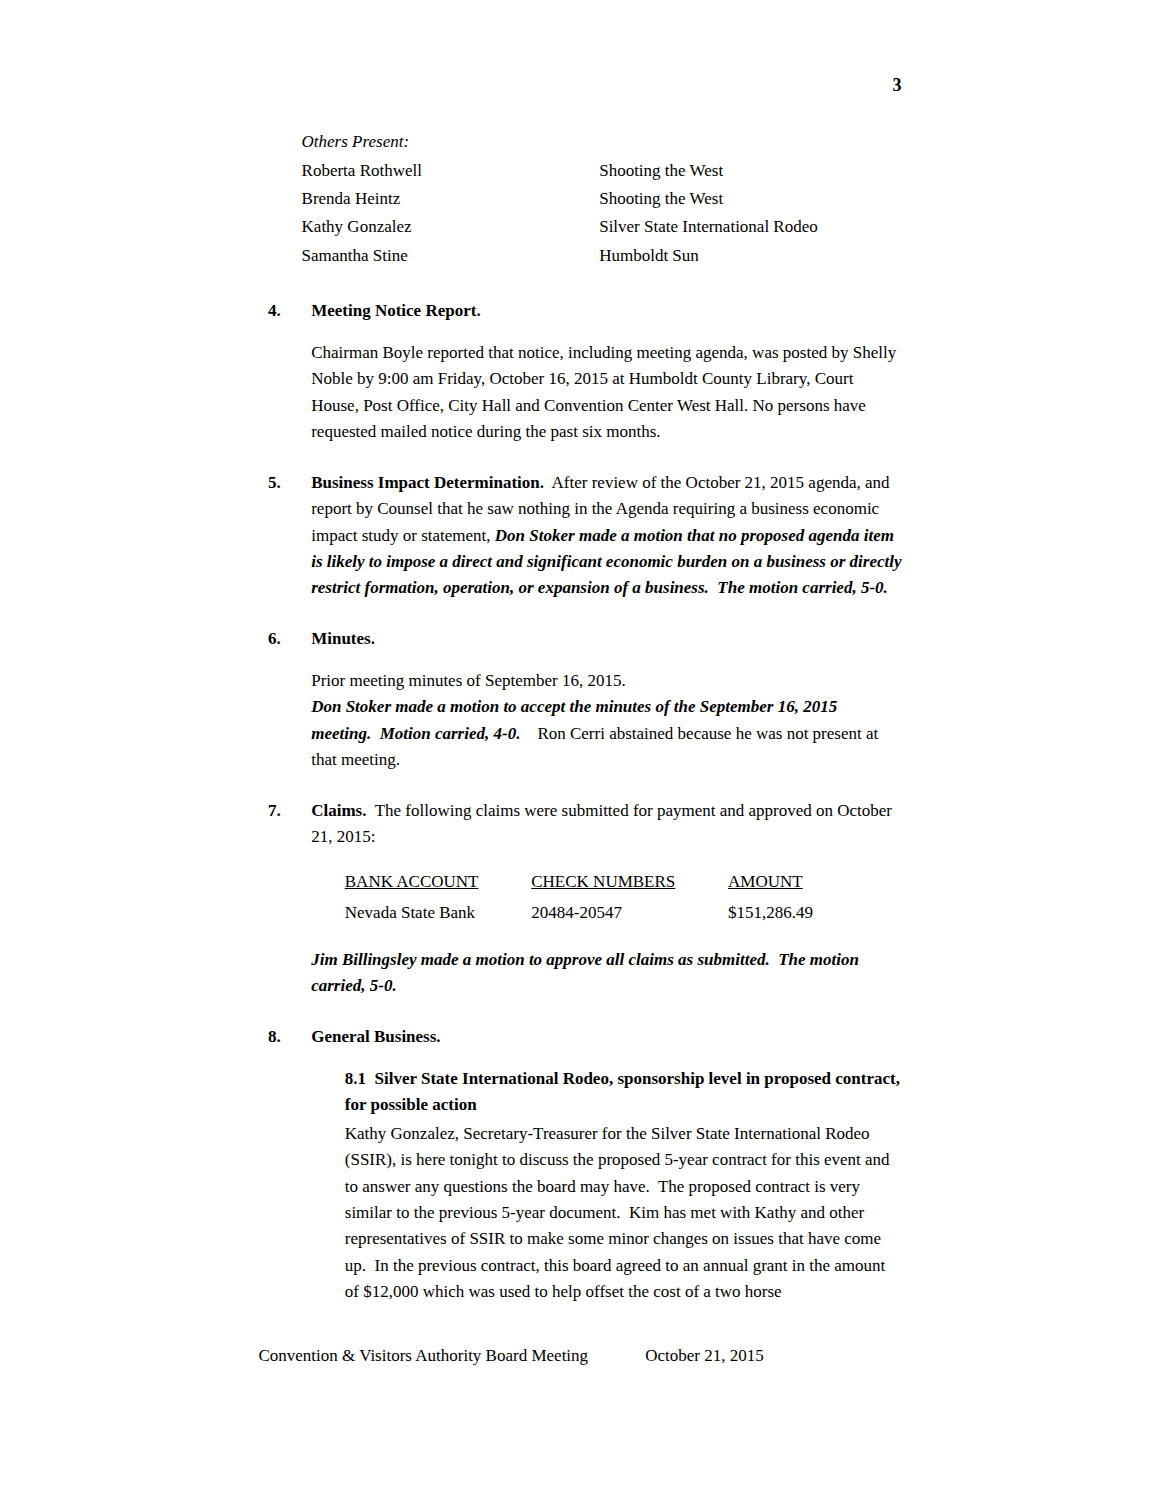3
Others Present:
| Roberta Rothwell | Shooting the West |
| Brenda Heintz | Shooting the West |
| Kathy Gonzalez | Silver State International Rodeo |
| Samantha Stine | Humboldt Sun |
4.
Meeting Notice Report.
Chairman Boyle reported that notice, including meeting agenda, was posted by Shelly Noble by 9:00 am Friday, October 16, 2015 at Humboldt County Library, Court House, Post Office, City Hall and Convention Center West Hall. No persons have requested mailed notice during the past six months.
5.
Business Impact Determination. After review of the October 21, 2015 agenda, and report by Counsel that he saw nothing in the Agenda requiring a business economic impact study or statement, Don Stoker made a motion that no proposed agenda item is likely to impose a direct and significant economic burden on a business or directly restrict formation, operation, or expansion of a business. The motion carried, 5-0.
6.
Minutes.
Prior meeting minutes of September 16, 2015.
Don Stoker made a motion to accept the minutes of the September 16, 2015 meeting. Motion carried, 4-0. Ron Cerri abstained because he was not present at that meeting.
7.
Claims. The following claims were submitted for payment and approved on October 21, 2015:
| BANK ACCOUNT | CHECK NUMBERS | AMOUNT |
| --- | --- | --- |
| Nevada State Bank | 20484-20547 | $151,286.49 |
Jim Billingsley made a motion to approve all claims as submitted. The motion carried, 5-0.
8.
General Business.
8.1 Silver State International Rodeo, sponsorship level in proposed contract, for possible action
Kathy Gonzalez, Secretary-Treasurer for the Silver State International Rodeo (SSIR), is here tonight to discuss the proposed 5-year contract for this event and to answer any questions the board may have. The proposed contract is very similar to the previous 5-year document. Kim has met with Kathy and other representatives of SSIR to make some minor changes on issues that have come up. In the previous contract, this board agreed to an annual grant in the amount of $12,000 which was used to help offset the cost of a two horse
Convention & Visitors Authority Board Meeting October 21, 2015